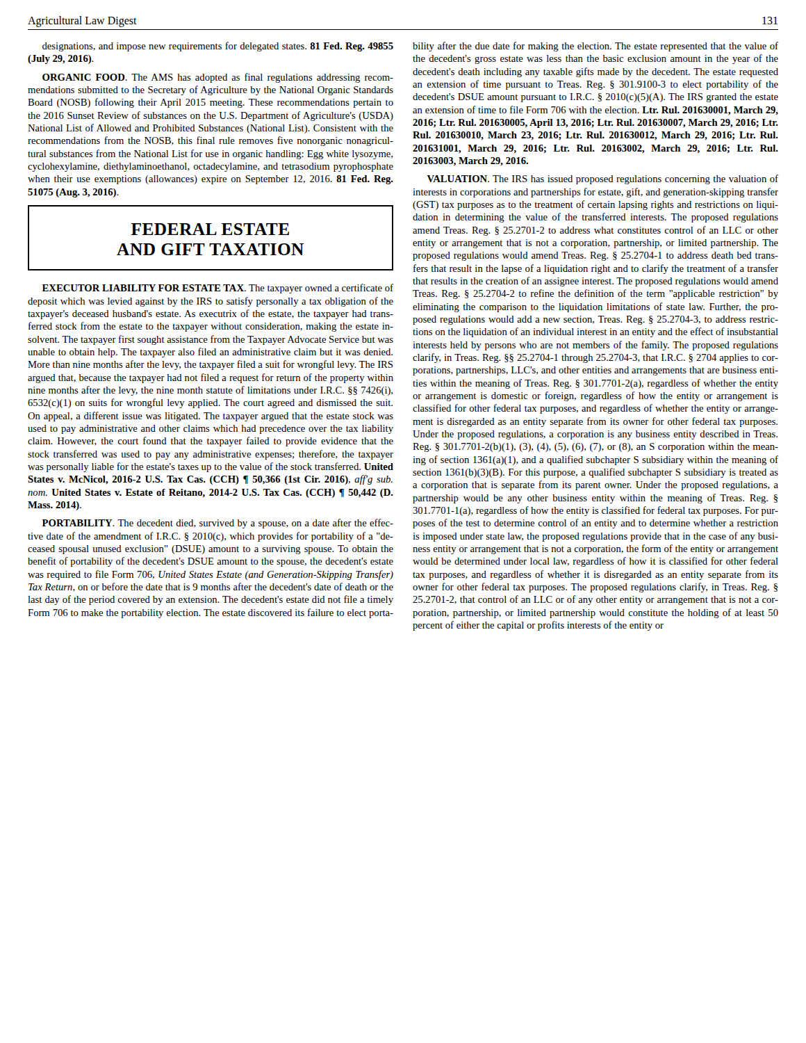Agricultural Law Digest
131
designations, and impose new requirements for delegated states. 81 Fed. Reg. 49855 (July 29, 2016).
ORGANIC FOOD. The AMS has adopted as final regulations addressing recommendations submitted to the Secretary of Agriculture by the National Organic Standards Board (NOSB) following their April 2015 meeting. These recommendations pertain to the 2016 Sunset Review of substances on the U.S. Department of Agriculture's (USDA) National List of Allowed and Prohibited Substances (National List). Consistent with the recommendations from the NOSB, this final rule removes five nonorganic nonagricultural substances from the National List for use in organic handling: Egg white lysozyme, cyclohexylamine, diethylaminoethanol, octadecylamine, and tetrasodium pyrophosphate when their use exemptions (allowances) expire on September 12, 2016. 81 Fed. Reg. 51075 (Aug. 3, 2016).
FEDERAL ESTATE
AND GIFT TAXATION
EXECUTOR LIABILITY FOR ESTATE TAX. The taxpayer owned a certificate of deposit which was levied against by the IRS to satisfy personally a tax obligation of the taxpayer's deceased husband's estate. As executrix of the estate, the taxpayer had transferred stock from the estate to the taxpayer without consideration, making the estate insolvent. The taxpayer first sought assistance from the Taxpayer Advocate Service but was unable to obtain help. The taxpayer also filed an administrative claim but it was denied. More than nine months after the levy, the taxpayer filed a suit for wrongful levy. The IRS argued that, because the taxpayer had not filed a request for return of the property within nine months after the levy, the nine month statute of limitations under I.R.C. §§ 7426(i), 6532(c)(1) on suits for wrongful levy applied. The court agreed and dismissed the suit. On appeal, a different issue was litigated. The taxpayer argued that the estate stock was used to pay administrative and other claims which had precedence over the tax liability claim. However, the court found that the taxpayer failed to provide evidence that the stock transferred was used to pay any administrative expenses; therefore, the taxpayer was personally liable for the estate's taxes up to the value of the stock transferred. United States v. McNicol, 2016-2 U.S. Tax Cas. (CCH) ¶ 50,366 (1st Cir. 2016), aff'g sub. nom. United States v. Estate of Reitano, 2014-2 U.S. Tax Cas. (CCH) ¶ 50,442 (D. Mass. 2014).
PORTABILITY. The decedent died, survived by a spouse, on a date after the effective date of the amendment of I.R.C. § 2010(c), which provides for portability of a "deceased spousal unused exclusion" (DSUE) amount to a surviving spouse. To obtain the benefit of portability of the decedent's DSUE amount to the spouse, the decedent's estate was required to file Form 706, United States Estate (and Generation-Skipping Transfer) Tax Return, on or before the date that is 9 months after the decedent's date of death or the last day of the period covered by an extension. The decedent's estate did not file a timely Form 706 to make the portability election. The estate discovered its failure to elect portability after the due date for making the election. The estate represented that the value of the decedent's gross estate was less than the basic exclusion amount in the year of the decedent's death including any taxable gifts made by the decedent. The estate requested an extension of time pursuant to Treas. Reg. § 301.9100-3 to elect portability of the decedent's DSUE amount pursuant to I.R.C. § 2010(c)(5)(A). The IRS granted the estate an extension of time to file Form 706 with the election. Ltr. Rul. 201630001, March 29, 2016; Ltr. Rul. 201630005, April 13, 2016; Ltr. Rul. 201630007, March 29, 2016; Ltr. Rul. 201630010, March 23, 2016; Ltr. Rul. 201630012, March 29, 2016; Ltr. Rul. 201631001, March 29, 2016; Ltr. Rul. 20163002, March 29, 2016; Ltr. Rul. 20163003, March 29, 2016.
VALUATION. The IRS has issued proposed regulations concerning the valuation of interests in corporations and partnerships for estate, gift, and generation-skipping transfer (GST) tax purposes as to the treatment of certain lapsing rights and restrictions on liquidation in determining the value of the transferred interests. The proposed regulations amend Treas. Reg. § 25.2701-2 to address what constitutes control of an LLC or other entity or arrangement that is not a corporation, partnership, or limited partnership. The proposed regulations would amend Treas. Reg. § 25.2704-1 to address death bed transfers that result in the lapse of a liquidation right and to clarify the treatment of a transfer that results in the creation of an assignee interest. The proposed regulations would amend Treas. Reg. § 25.2704-2 to refine the definition of the term "applicable restriction" by eliminating the comparison to the liquidation limitations of state law. Further, the proposed regulations would add a new section, Treas. Reg. § 25.2704-3, to address restrictions on the liquidation of an individual interest in an entity and the effect of insubstantial interests held by persons who are not members of the family. The proposed regulations clarify, in Treas. Reg. §§ 25.2704-1 through 25.2704-3, that I.R.C. § 2704 applies to corporations, partnerships, LLC's, and other entities and arrangements that are business entities within the meaning of Treas. Reg. § 301.7701-2(a), regardless of whether the entity or arrangement is domestic or foreign, regardless of how the entity or arrangement is classified for other federal tax purposes, and regardless of whether the entity or arrangement is disregarded as an entity separate from its owner for other federal tax purposes. Under the proposed regulations, a corporation is any business entity described in Treas. Reg. § 301.7701-2(b)(1), (3), (4), (5), (6), (7), or (8), an S corporation within the meaning of section 1361(a)(1), and a qualified subchapter S subsidiary within the meaning of section 1361(b)(3)(B). For this purpose, a qualified subchapter S subsidiary is treated as a corporation that is separate from its parent owner. Under the proposed regulations, a partnership would be any other business entity within the meaning of Treas. Reg. § 301.7701-1(a), regardless of how the entity is classified for federal tax purposes. For purposes of the test to determine control of an entity and to determine whether a restriction is imposed under state law, the proposed regulations provide that in the case of any business entity or arrangement that is not a corporation, the form of the entity or arrangement would be determined under local law, regardless of how it is classified for other federal tax purposes, and regardless of whether it is disregarded as an entity separate from its owner for other federal tax purposes. The proposed regulations clarify, in Treas. Reg. § 25.2701-2, that control of an LLC or of any other entity or arrangement that is not a corporation, partnership, or limited partnership would constitute the holding of at least 50 percent of either the capital or profits interests of the entity or